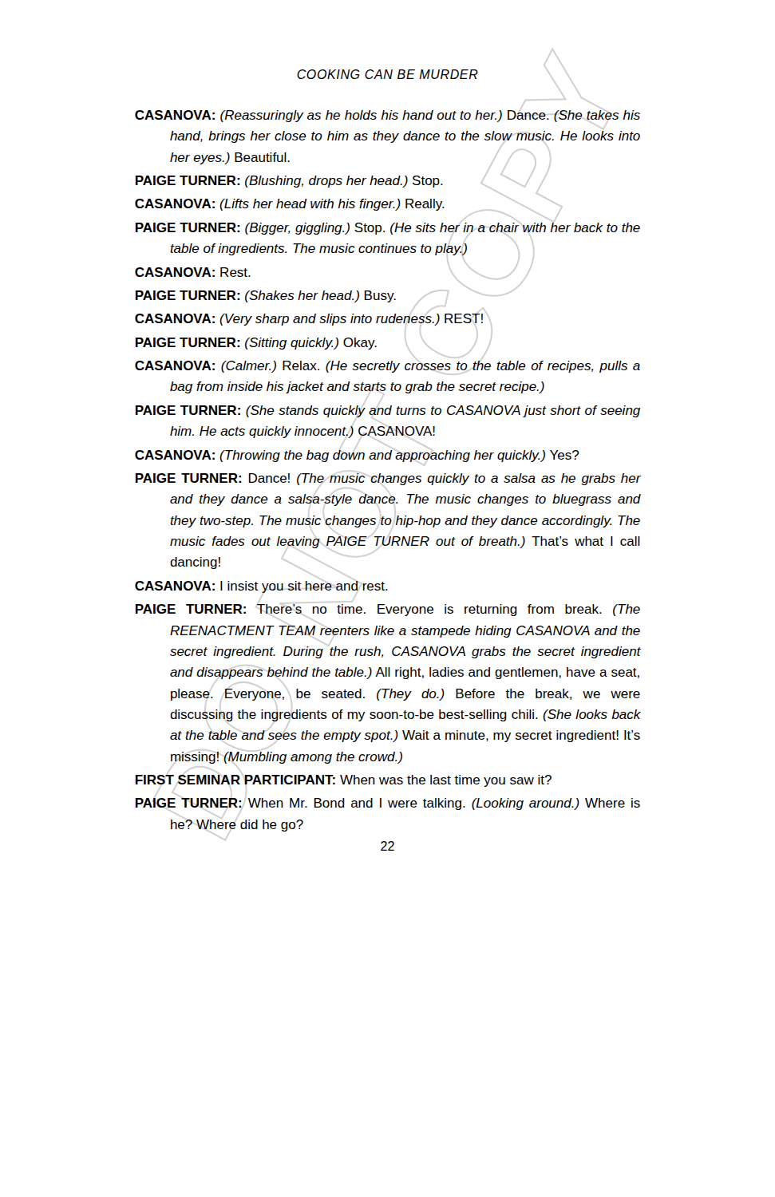DO NOT COPY
COOKING CAN BE MURDER
CASANOVA: (Reassuringly as he holds his hand out to her.) Dance. (She takes his hand, brings her close to him as they dance to the slow music. He looks into her eyes.) Beautiful.
PAIGE TURNER: (Blushing, drops her head.) Stop.
CASANOVA: (Lifts her head with his finger.) Really.
PAIGE TURNER: (Bigger, giggling.) Stop. (He sits her in a chair with her back to the table of ingredients. The music continues to play.)
CASANOVA: Rest.
PAIGE TURNER: (Shakes her head.) Busy.
CASANOVA: (Very sharp and slips into rudeness.) REST!
PAIGE TURNER: (Sitting quickly.) Okay.
CASANOVA: (Calmer.) Relax. (He secretly crosses to the table of recipes, pulls a bag from inside his jacket and starts to grab the secret recipe.)
PAIGE TURNER: (She stands quickly and turns to CASANOVA just short of seeing him. He acts quickly innocent.) CASANOVA!
CASANOVA: (Throwing the bag down and approaching her quickly.) Yes?
PAIGE TURNER: Dance! (The music changes quickly to a salsa as he grabs her and they dance a salsa-style dance. The music changes to bluegrass and they two-step. The music changes to hip-hop and they dance accordingly. The music fades out leaving PAIGE TURNER out of breath.) That’s what I call dancing!
CASANOVA: I insist you sit here and rest.
PAIGE TURNER: There’s no time. Everyone is returning from break. (The REENACTMENT TEAM reenters like a stampede hiding CASANOVA and the secret ingredient. During the rush, CASANOVA grabs the secret ingredient and disappears behind the table.) All right, ladies and gentlemen, have a seat, please. Everyone, be seated. (They do.) Before the break, we were discussing the ingredients of my soon-to-be best-selling chili. (She looks back at the table and sees the empty spot.) Wait a minute, my secret ingredient! It’s missing! (Mumbling among the crowd.)
FIRST SEMINAR PARTICIPANT: When was the last time you saw it?
PAIGE TURNER: When Mr. Bond and I were talking. (Looking around.) Where is he? Where did he go?
22